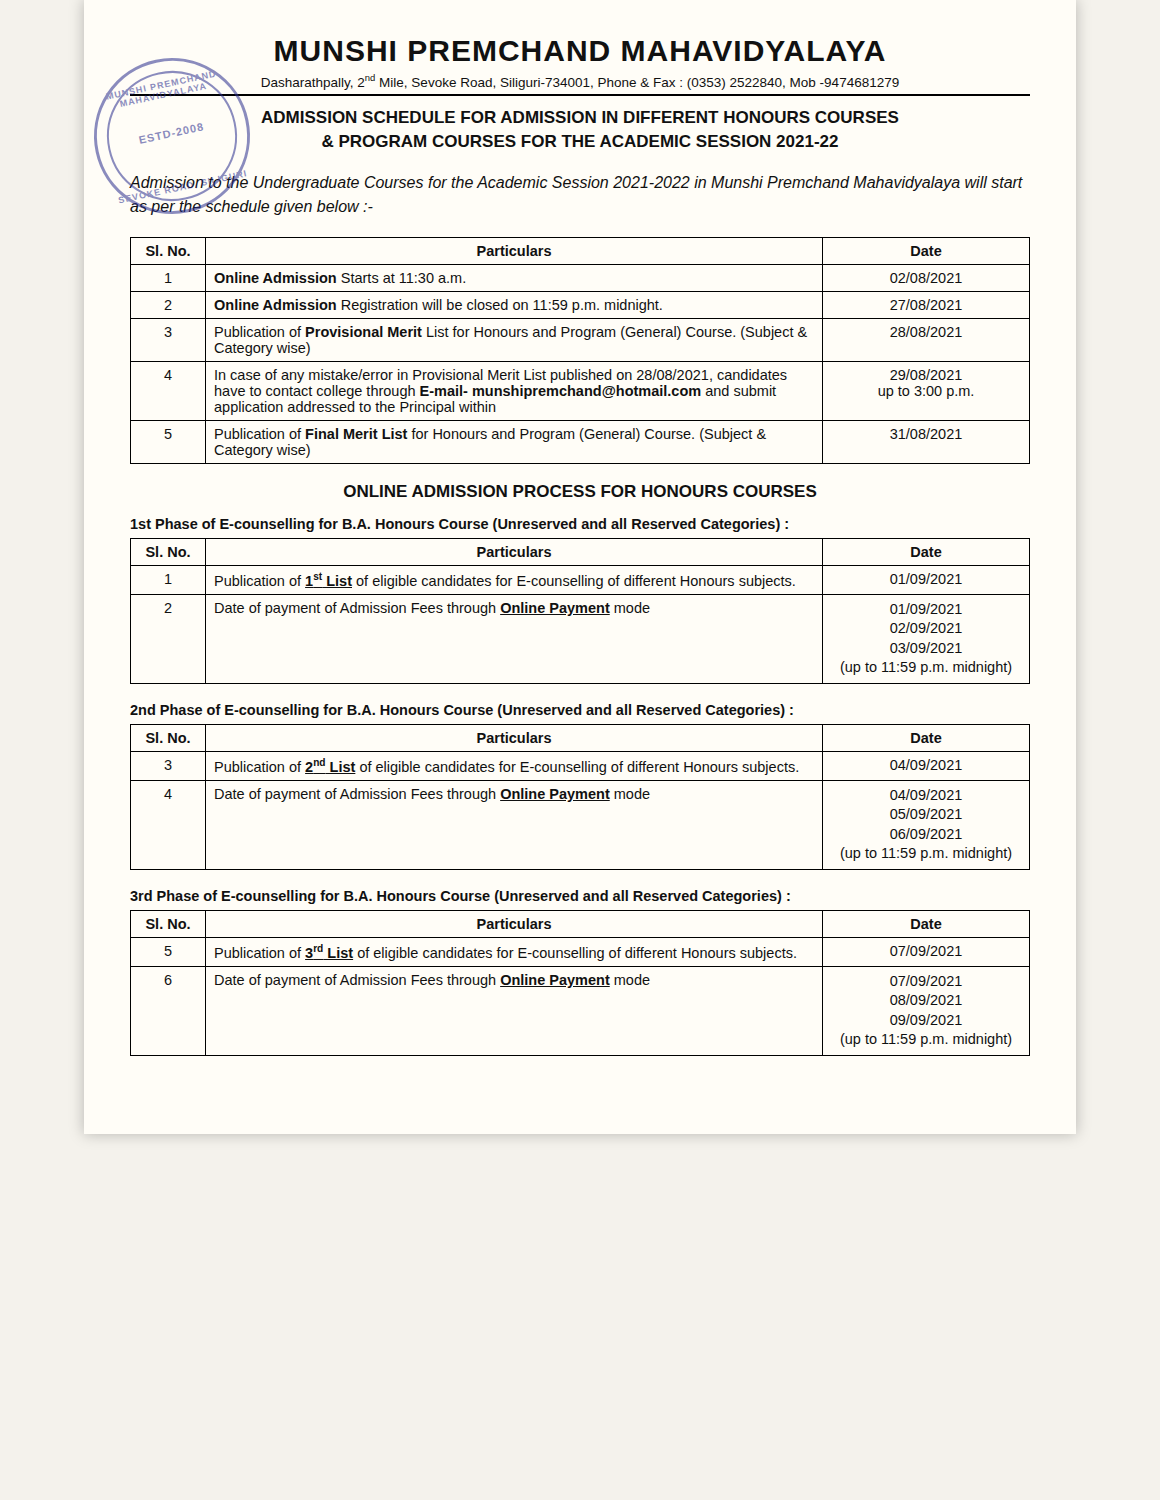MUNSHI PREMCHAND MAHAVIDYALAYA ESTD-2008 SEVOKE ROAD, SILIGURI
MUNSHI PREMCHAND MAHAVIDYALAYA
Dasharathpally, 2nd Mile, Sevoke Road, Siliguri-734001, Phone & Fax : (0353) 2522840, Mob -9474681279
ADMISSION SCHEDULE FOR ADMISSION IN DIFFERENT HONOURS COURSES
& PROGRAM COURSES FOR THE ACADEMIC SESSION 2021-22
Admission to the Undergraduate Courses for the Academic Session 2021-2022 in Munshi Premchand Mahavidyalaya will start as per the schedule given below :-
| Sl. No. | Particulars | Date |
| --- | --- | --- |
| 1 | Online Admission Starts at 11:30 a.m. | 02/08/2021 |
| 2 | Online Admission Registration will be closed on 11:59 p.m. midnight. | 27/08/2021 |
| 3 | Publication of Provisional Merit List for Honours and Program (General) Course. (Subject & Category wise) | 28/08/2021 |
| 4 | In case of any mistake/error in Provisional Merit List published on 28/08/2021, candidates have to contact college through E-mail- munshipremchand@hotmail.com and submit application addressed to the Principal within | 29/08/2021 up to 3:00 p.m. |
| 5 | Publication of Final Merit List for Honours and Program (General) Course. (Subject & Category wise) | 31/08/2021 |
ONLINE ADMISSION PROCESS FOR HONOURS COURSES
1st Phase of E-counselling for B.A. Honours Course (Unreserved and all Reserved Categories) :
| Sl. No. | Particulars | Date |
| --- | --- | --- |
| 1 | Publication of 1 st List of eligible candidates for E-counselling of different Honours subjects. | 01/09/2021 |
| 2 | Date of payment of Admission Fees through Online Payment mode | 01/09/2021 02/09/2021 03/09/2021 (up to 11:59 p.m. midnight) |
2nd Phase of E-counselling for B.A. Honours Course (Unreserved and all Reserved Categories) :
| Sl. No. | Particulars | Date |
| --- | --- | --- |
| 3 | Publication of 2 nd List of eligible candidates for E-counselling of different Honours subjects. | 04/09/2021 |
| 4 | Date of payment of Admission Fees through Online Payment mode | 04/09/2021 05/09/2021 06/09/2021 (up to 11:59 p.m. midnight) |
3rd Phase of E-counselling for B.A. Honours Course (Unreserved and all Reserved Categories) :
| Sl. No. | Particulars | Date |
| --- | --- | --- |
| 5 | Publication of 3 rd List of eligible candidates for E-counselling of different Honours subjects. | 07/09/2021 |
| 6 | Date of payment of Admission Fees through Online Payment mode | 07/09/2021 08/09/2021 09/09/2021 (up to 11:59 p.m. midnight) |